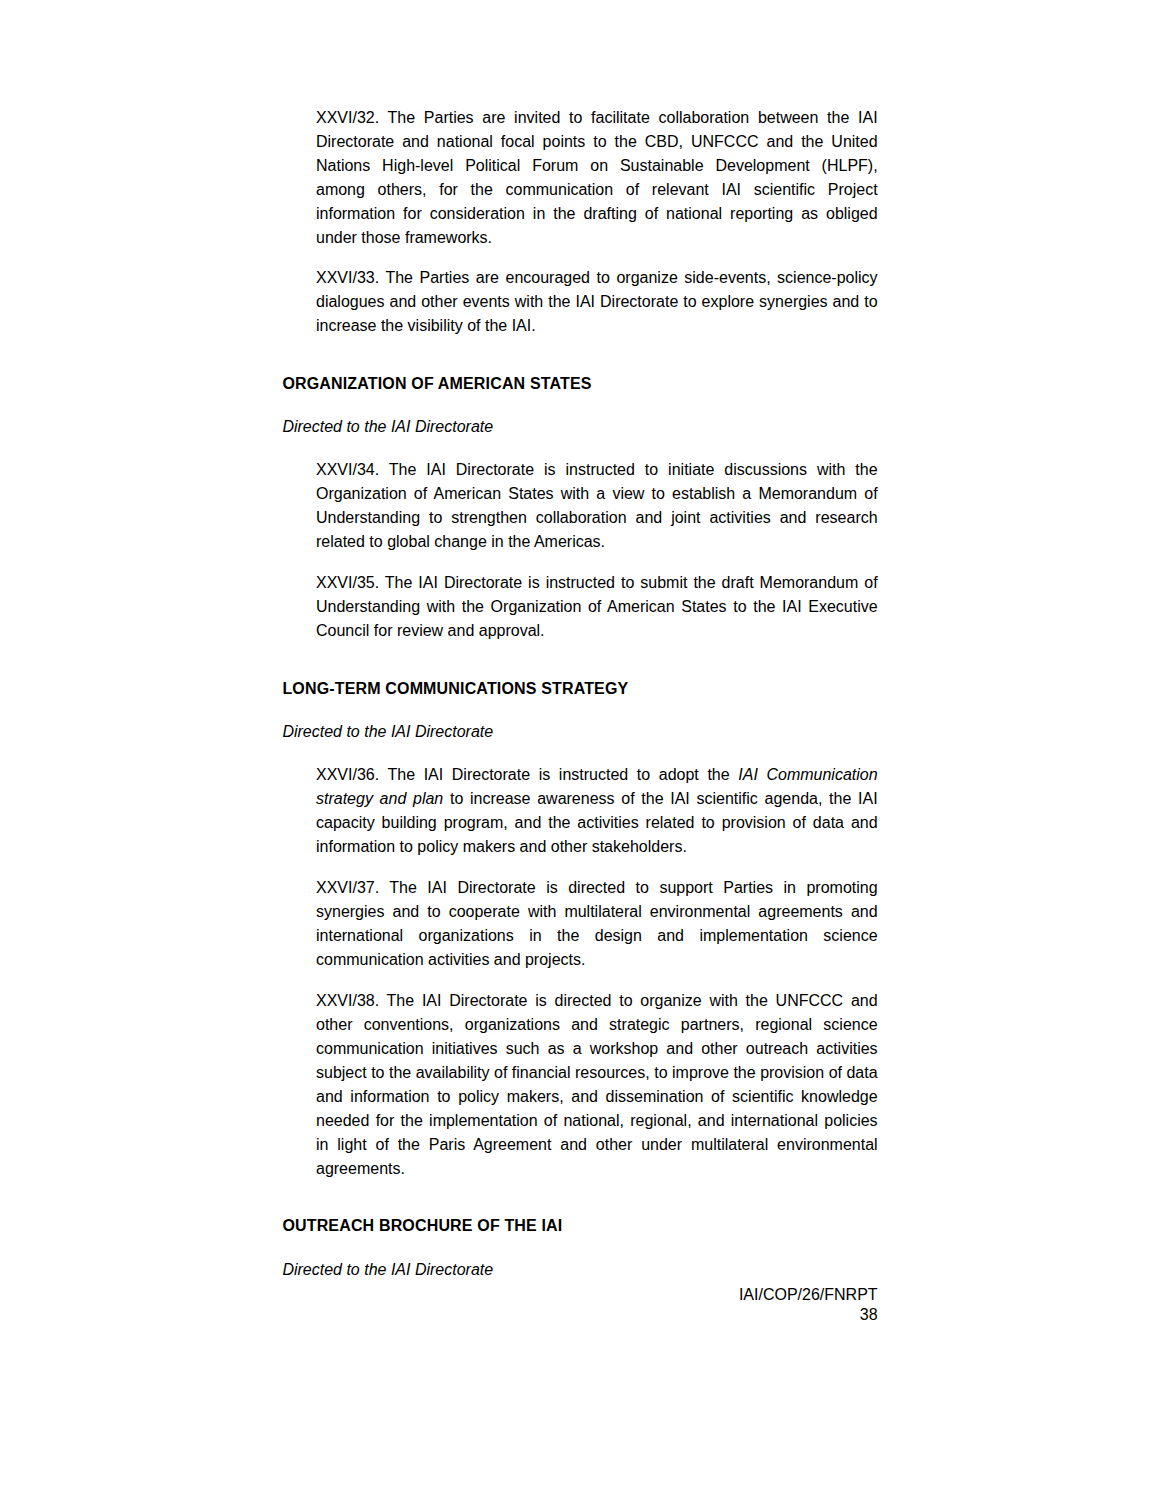XXVI/32. The Parties are invited to facilitate collaboration between the IAI Directorate and national focal points to the CBD, UNFCCC and the United Nations High-level Political Forum on Sustainable Development (HLPF), among others, for the communication of relevant IAI scientific Project information for consideration in the drafting of national reporting as obliged under those frameworks.
XXVI/33. The Parties are encouraged to organize side-events, science-policy dialogues and other events with the IAI Directorate to explore synergies and to increase the visibility of the IAI.
ORGANIZATION OF AMERICAN STATES
Directed to the IAI Directorate
XXVI/34. The IAI Directorate is instructed to initiate discussions with the Organization of American States with a view to establish a Memorandum of Understanding to strengthen collaboration and joint activities and research related to global change in the Americas.
XXVI/35. The IAI Directorate is instructed to submit the draft Memorandum of Understanding with the Organization of American States to the IAI Executive Council for review and approval.
LONG-TERM COMMUNICATIONS STRATEGY
Directed to the IAI Directorate
XXVI/36. The IAI Directorate is instructed to adopt the IAI Communication strategy and plan to increase awareness of the IAI scientific agenda, the IAI capacity building program, and the activities related to provision of data and information to policy makers and other stakeholders.
XXVI/37. The IAI Directorate is directed to support Parties in promoting synergies and to cooperate with multilateral environmental agreements and international organizations in the design and implementation science communication activities and projects.
XXVI/38. The IAI Directorate is directed to organize with the UNFCCC and other conventions, organizations and strategic partners, regional science communication initiatives such as a workshop and other outreach activities subject to the availability of financial resources, to improve the provision of data and information to policy makers, and dissemination of scientific knowledge needed for the implementation of national, regional, and international policies in light of the Paris Agreement and other under multilateral environmental agreements.
OUTREACH BROCHURE OF THE IAI
Directed to the IAI Directorate
IAI/COP/26/FNRPT
38